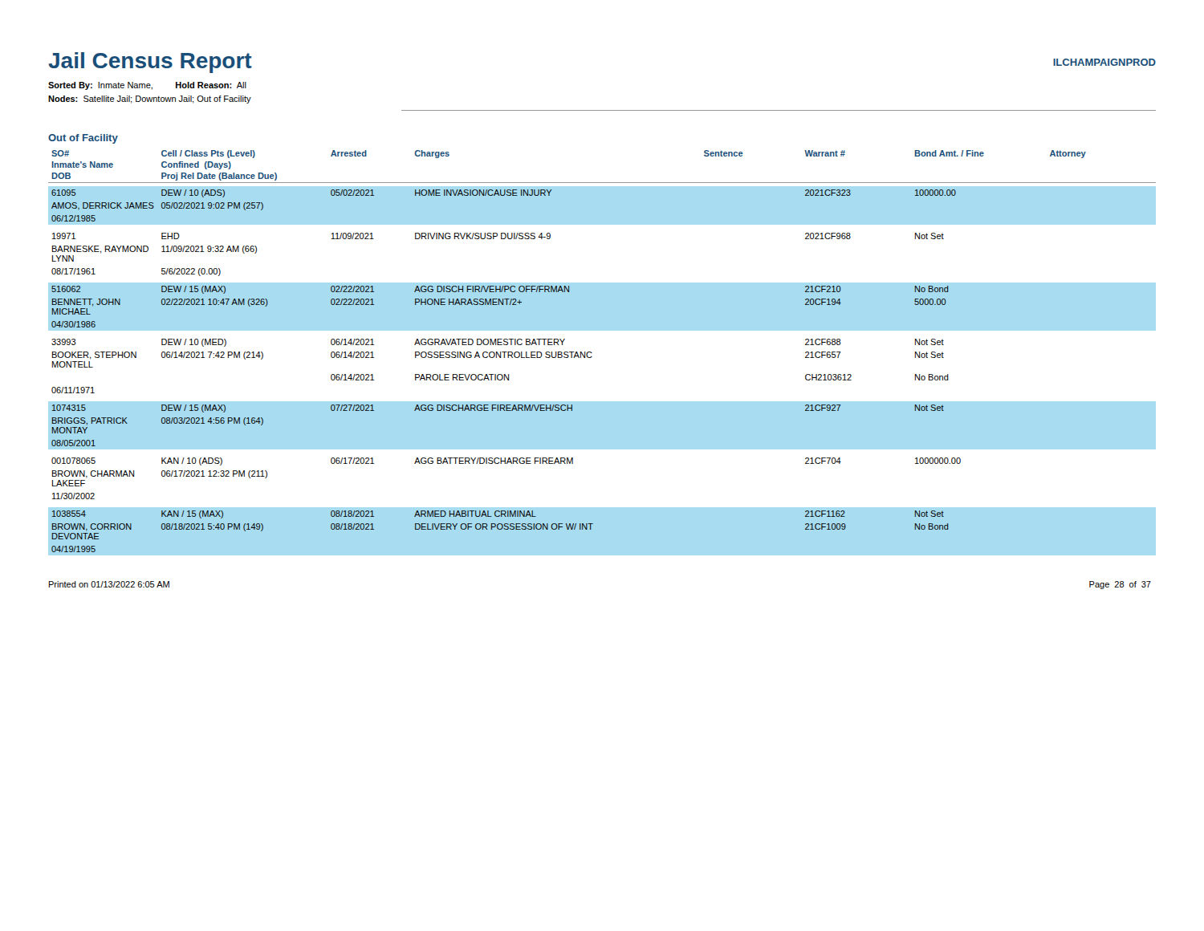ILCHAMPAIGNPROD
Jail Census Report
Sorted By: Inmate Name, Hold Reason: All
Nodes: Satellite Jail; Downtown Jail; Out of Facility
Out of Facility
| SO# | Cell / Class Pts (Level) | Arrested | Charges | Sentence | Warrant # | Bond Amt. / Fine | Attorney |
| --- | --- | --- | --- | --- | --- | --- | --- |
| Inmate's Name | Confined (Days) | | | | | | |
| DOB | Proj Rel Date (Balance Due) | | | | | | |
| 61095 | DEW / 10 (ADS) | 05/02/2021 | HOME INVASION/CAUSE INJURY | | 2021CF323 | 100000.00 | |
| AMOS, DERRICK JAMES | 05/02/2021 9:02 PM (257) | | | | | | |
| 06/12/1985 | | | | | | | |
| 19971 | EHD | 11/09/2021 | DRIVING RVK/SUSP DUI/SSS 4-9 | | 2021CF968 | Not Set | |
| BARNESKE, RAYMOND LYNN | 11/09/2021 9:32 AM (66) | | | | | | |
| 08/17/1961 | 5/6/2022 (0.00) | | | | | | |
| 516062 | DEW / 15 (MAX) | 02/22/2021 | AGG DISCH FIR/VEH/PC OFF/FRMAN | | 21CF210 | No Bond | |
| BENNETT, JOHN MICHAEL | 02/22/2021 10:47 AM (326) | 02/22/2021 | PHONE HARASSMENT/2+ | | 20CF194 | 5000.00 | |
| 04/30/1986 | | | | | | | |
| 33993 | DEW / 10 (MED) | 06/14/2021 | AGGRAVATED DOMESTIC BATTERY | | 21CF688 | Not Set | |
| BOOKER, STEPHON MONTELL | 06/14/2021 7:42 PM (214) | 06/14/2021 | POSSESSING A CONTROLLED SUBSTANC | | 21CF657 | Not Set | |
| | | 06/14/2021 | PAROLE REVOCATION | | CH2103612 | No Bond | |
| 06/11/1971 | | | | | | | |
| 1074315 | DEW / 15 (MAX) | 07/27/2021 | AGG DISCHARGE FIREARM/VEH/SCH | | 21CF927 | Not Set | |
| BRIGGS, PATRICK MONTAY | 08/03/2021 4:56 PM (164) | | | | | | |
| 08/05/2001 | | | | | | | |
| 001078065 | KAN / 10 (ADS) | 06/17/2021 | AGG BATTERY/DISCHARGE FIREARM | | 21CF704 | 1000000.00 | |
| BROWN, CHARMAN LAKEEF | 06/17/2021 12:32 PM (211) | | | | | | |
| 11/30/2002 | | | | | | | |
| 1038554 | KAN / 15 (MAX) | 08/18/2021 | ARMED HABITUAL CRIMINAL | | 21CF1162 | Not Set | |
| BROWN, CORRION DEVONTAE | 08/18/2021 5:40 PM (149) | 08/18/2021 | DELIVERY OF OR POSSESSION OF W/ INT | | 21CF1009 | No Bond | |
| 04/19/1995 | | | | | | | |
Printed on 01/13/2022 6:05 AM
Page28of37